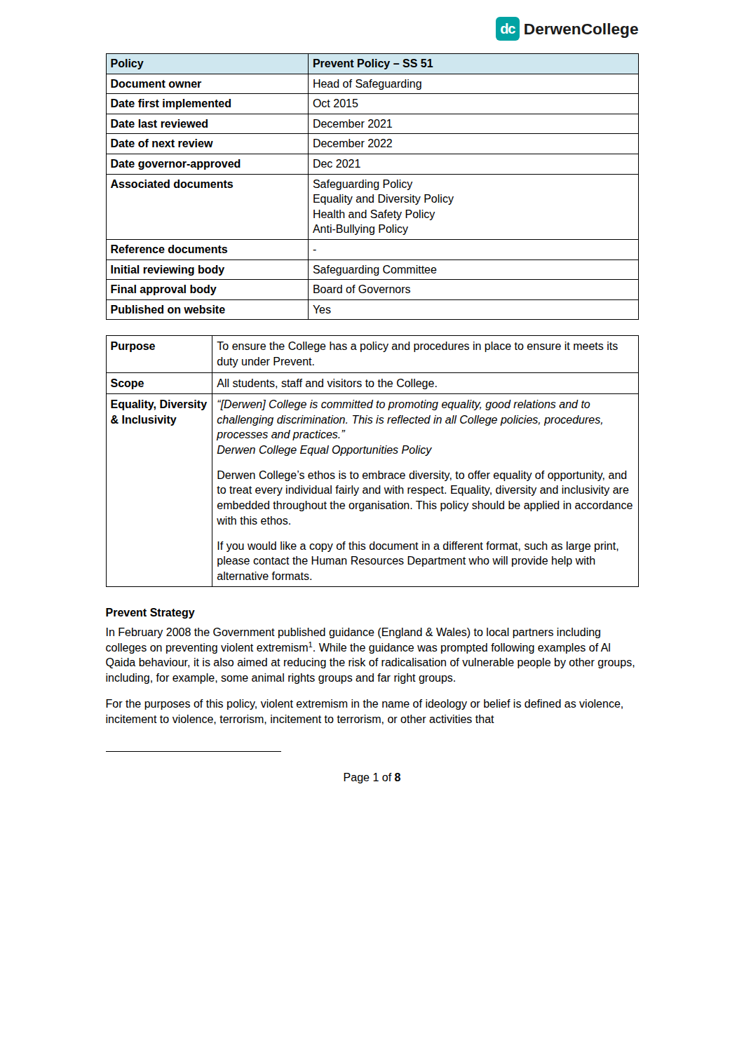dc Derwen College
| Policy | Prevent Policy – SS 51 |
| --- | --- |
| Document owner | Head of Safeguarding |
| Date first implemented | Oct 2015 |
| Date last reviewed | December 2021 |
| Date of next review | December 2022 |
| Date governor-approved | Dec 2021 |
| Associated documents | Safeguarding Policy Equality and Diversity Policy Health and Safety Policy Anti-Bullying Policy |
| Reference documents | - |
| Initial reviewing body | Safeguarding Committee |
| Final approval body | Board of Governors |
| Published on website | Yes |
| Purpose | To ensure the College has a policy and procedures in place to ensure it meets its duty under Prevent. |
| Scope | All students, staff and visitors to the College. |
| Equality, Diversity & Inclusivity | “[Derwen] College is committed to promoting equality, good relations and to challenging discrimination. This is reflected in all College policies, procedures, processes and practices.” Derwen College Equal Opportunities Policy Derwen College’s ethos is to embrace diversity, to offer equality of opportunity, and to treat every individual fairly and with respect. Equality, diversity and inclusivity are embedded throughout the organisation. This policy should be applied in accordance with this ethos. If you would like a copy of this document in a different format, such as large print, please contact the Human Resources Department who will provide help with alternative formats. |
Prevent Strategy
In February 2008 the Government published guidance (England & Wales) to local partners including colleges on preventing violent extremism1. While the guidance was prompted following examples of Al Qaida behaviour, it is also aimed at reducing the risk of radicalisation of vulnerable people by other groups, including, for example, some animal rights groups and far right groups.
For the purposes of this policy, violent extremism in the name of ideology or belief is defined as violence, incitement to violence, terrorism, incitement to terrorism, or other activities that
Page 1 of 8